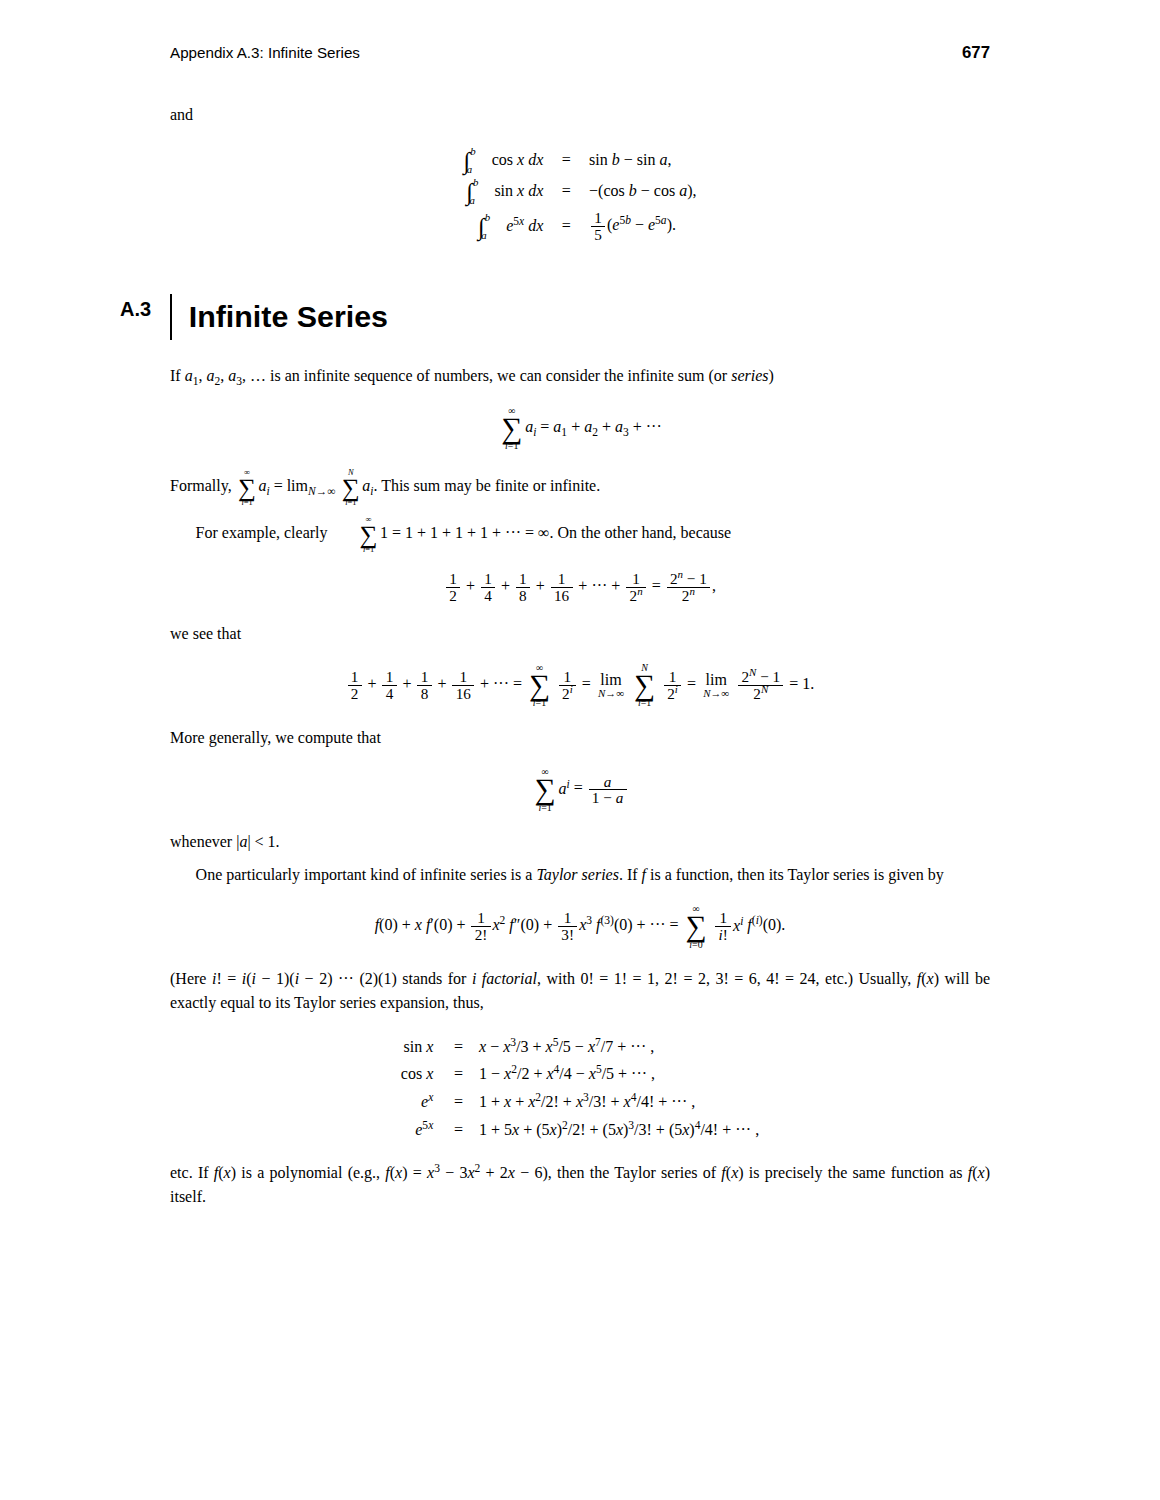Appendix A.3: Infinite Series 677
and
| ∫ b a cos x dx | = | sin b − sin a , |
| ∫ b a sin x dx | = | −(cos b − cos a ), |
| ∫ b a e 5 x dx | = | 1 5 ( e 5 b − e 5 a ). |
A.3 Infinite Series
If a1, a2, a3, … is an infinite sequence of numbers, we can consider the infinite sum (or series)
∞∑i=1 ai = a1 + a2 + a3 + ···
Formally, ∞∑i=1 ai = limN→∞ N∑i=1 ai. This sum may be finite or infinite.
For example, clearly ∞∑i=11 = 1 + 1 + 1 + 1 + ··· = ∞. On the other hand, because
12 + 14 + 18 + 116 + ··· + 12n = 2n − 12n,
we see that
12 + 14 + 18 + 116 + ··· = ∞∑i=1 12i = lim N→∞ N∑i=1 12i = lim N→∞ 2N − 12N = 1.
More generally, we compute that
∞∑i=1 ai = a 1 − a
whenever |a| < 1.
One particularly important kind of infinite series is a Taylor series. If f is a function, then its Taylor series is given by
f(0) + x f′(0) + 12!x2 f″(0) + 13!x3 f(3)(0) + ··· = ∞∑i=0 1 i!xi f(i)(0).
(Here i! = i(i − 1)(i − 2) ··· (2)(1) stands for i factorial, with 0! = 1! = 1, 2! = 2, 3! = 6, 4! = 24, etc.) Usually, f(x) will be exactly equal to its Taylor series expansion, thus,
| sin x | = | x − x 3 /3 + x 5 /5 − x 7 /7 + ··· , |
| cos x | = | 1 − x 2 /2 + x 4 /4 − x 5 /5 + ··· , |
| e x | = | 1 + x + x 2 /2! + x 3 /3! + x 4 /4! + ··· , |
| e 5 x | = | 1 + 5 x + (5 x ) 2 /2! + (5 x ) 3 /3! + (5 x ) 4 /4! + ··· , |
etc. If f(x) is a polynomial (e.g., f(x) = x3 − 3x2 + 2x − 6), then the Taylor series of f(x) is precisely the same function as f(x) itself.